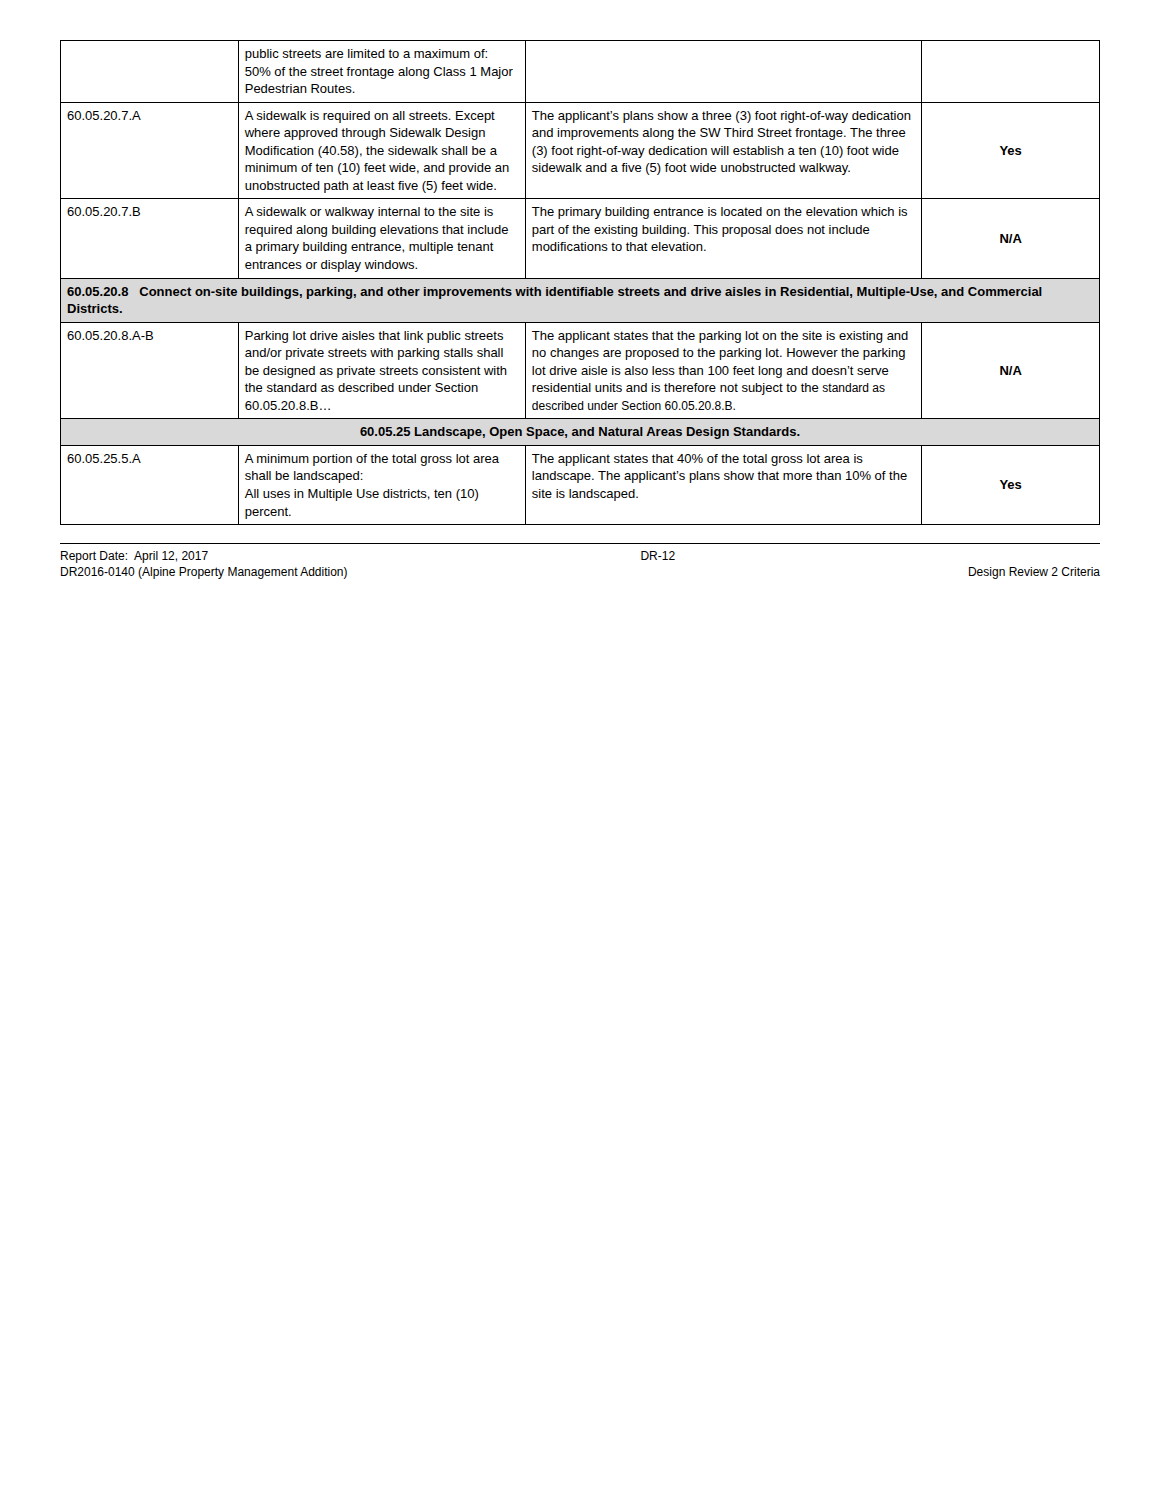| | public streets are limited to a maximum of: 50% of the street frontage along Class 1 Major Pedestrian Routes. | | |
| 60.05.20.7.A | A sidewalk is required on all streets. Except where approved through Sidewalk Design Modification (40.58), the sidewalk shall be a minimum of ten (10) feet wide, and provide an unobstructed path at least five (5) feet wide. | The applicant’s plans show a three (3) foot right-of-way dedication and improvements along the SW Third Street frontage. The three (3) foot right-of-way dedication will establish a ten (10) foot wide sidewalk and a five (5) foot wide unobstructed walkway. | Yes |
| 60.05.20.7.B | A sidewalk or walkway internal to the site is required along building elevations that include a primary building entrance, multiple tenant entrances or display windows. | The primary building entrance is located on the elevation which is part of the existing building. This proposal does not include modifications to that elevation. | N/A |
| 60.05.20.8 Connect on-site buildings, parking, and other improvements with identifiable streets and drive aisles in Residential, Multiple-Use, and Commercial Districts. |
| 60.05.20.8.A-B | Parking lot drive aisles that link public streets and/or private streets with parking stalls shall be designed as private streets consistent with the standard as described under Section 60.05.20.8.B… | The applicant states that the parking lot on the site is existing and no changes are proposed to the parking lot. However the parking lot drive aisle is also less than 100 feet long and doesn’t serve residential units and is therefore not subject to the standard as described under Section 60.05.20.8.B. | N/A |
| 60.05.25 Landscape, Open Space, and Natural Areas Design Standards. |
| 60.05.25.5.A | A minimum portion of the total gross lot area shall be landscaped: All uses in Multiple Use districts, ten (10) percent. | The applicant states that 40% of the total gross lot area is landscape. The applicant’s plans show that more than 10% of the site is landscaped. | Yes |
Report Date: April 12, 2017
DR2016-0140 (Alpine Property Management Addition)
DR-12
Design Review 2 Criteria